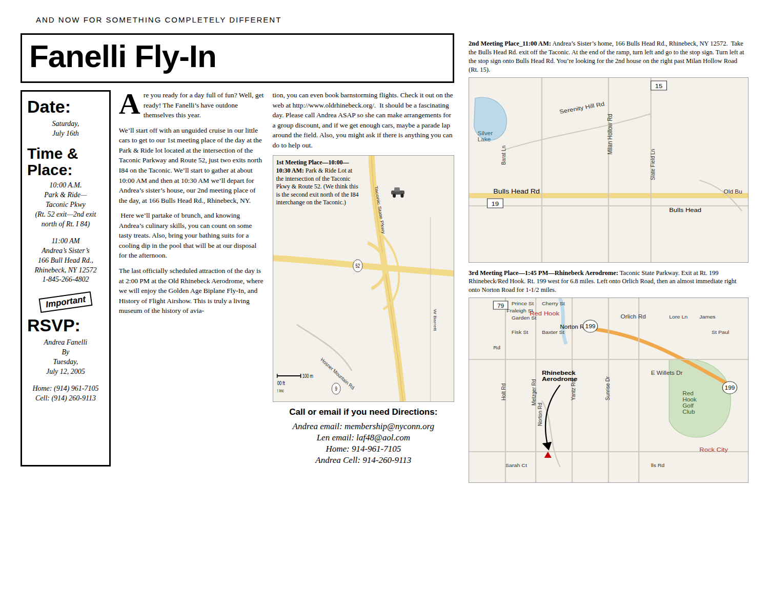AND NOW FOR SOMETHING COMPLETELY DIFFERENT
Fanelli Fly-In
Date:
Saturday,
July 16th
Time & Place:
10:00 A.M.
Park & Ride—
Taconic Pkwy
(Rt. 52 exit—2nd exit north of Rt. I 84)
11:00 AM
Andrea’s Sister’s
166 Bull Head Rd.,
Rhinebeck, NY 12572
1-845-266-4802
Important
RSVP:
Andrea Fanelli
By
Tuesday,
July 12, 2005
Home: (914) 961-7105
Cell: (914) 260-9113
Are you ready for a day full of fun? Well, get ready! The Fanelli’s have outdone themselves this year.
We’ll start off with an unguided cruise in our little cars to get to our 1st meeting place of the day at the Park & Ride lot located at the intersection of the Taconic Parkway and Route 52, just two exits north I84 on the Taconic. We’ll start to gather at about 10:00 AM and then at 10:30 AM we’ll depart for Andrea’s sister’s house, our 2nd meeting place of the day, at 166 Bulls Head Rd., Rhinebeck, NY.
Here we’ll partake of brunch, and knowing Andrea’s culinary skills, you can count on some tasty treats. Also, bring your bathing suits for a cooling dip in the pool that will be at our disposal for the afternoon.
The last officially scheduled attraction of the day is at 2:00 PM at the Old Rhinebeck Aerodrome, where we will enjoy the Golden Age Biplane Fly-In, and History of Flight Airshow. This is truly a living museum of the history of avia-
tion, you can even book barnstorming flights. Check it out on the web at http://www.oldrhinebeck.org/. It should be a fascinating day. Please call Andrea ASAP so she can make arrangements for a group discount, and if we get enough cars, maybe a parade lap around the field. Also, you might ask if there is anything you can do to help out.
1st Meeting Place—10:00—10:30 AM: Park & Ride Lot at the intersection of the Taconic Pkwy & Route 52. (We think this is the second exit north of the I84 interchange on the Taconic.)
Taconic State Pkwy Hosner Mountain Rd W Barrett 52 9 100 m 00 ft ! Inc
Call or email if you need Directions:
Andrea email: membership@nyconn.org
Len email: laf48@aol.com
Home: 914-961-7105
Andrea Cell: 914-260-9113
2nd Meeting Place_11:00 AM: Andrea’s Sister’s home, 166 Bulls Head Rd., Rhinebeck, NY 12572. Take the Bulls Head Rd. exit off the Taconic. At the end of the ramp, turn left and go to the stop sign. Turn left at the stop sign onto Bulls Head Rd. You’re looking for the 2nd house on the right past Milan Hollow Road (Rt. 15).
Silver Lake Serenity Hill Rd Barat Ln Milan Hollow Rd Bulls Head Rd Slate Field Ln Bulls Head Old Bu 15 19
3rd Meeting Place—1:45 PM—Rhinebeck Aerodrome: Taconic State Parkway. Exit at Rt. 199 Rhinebeck/Red Hook. Rt. 199 west for 6.8 miles. Left onto Orlich Road, then an almost immediate right onto Norton Road for 1-1/2 miles.
Red Hook Golf Club Prince St Fraleigh St Garden St Cherry St Red Hook Fisk St Baxter St Rd Orlich Rd Norton Rd. Holt Rd Metzger Rd Yantz Rd Sunrise Dr E Willets Dr Lore Ln James St Paul Rock City Norton Rd Sarah Ct lls Rd Rhinebeck Aerodrome 199 199 79